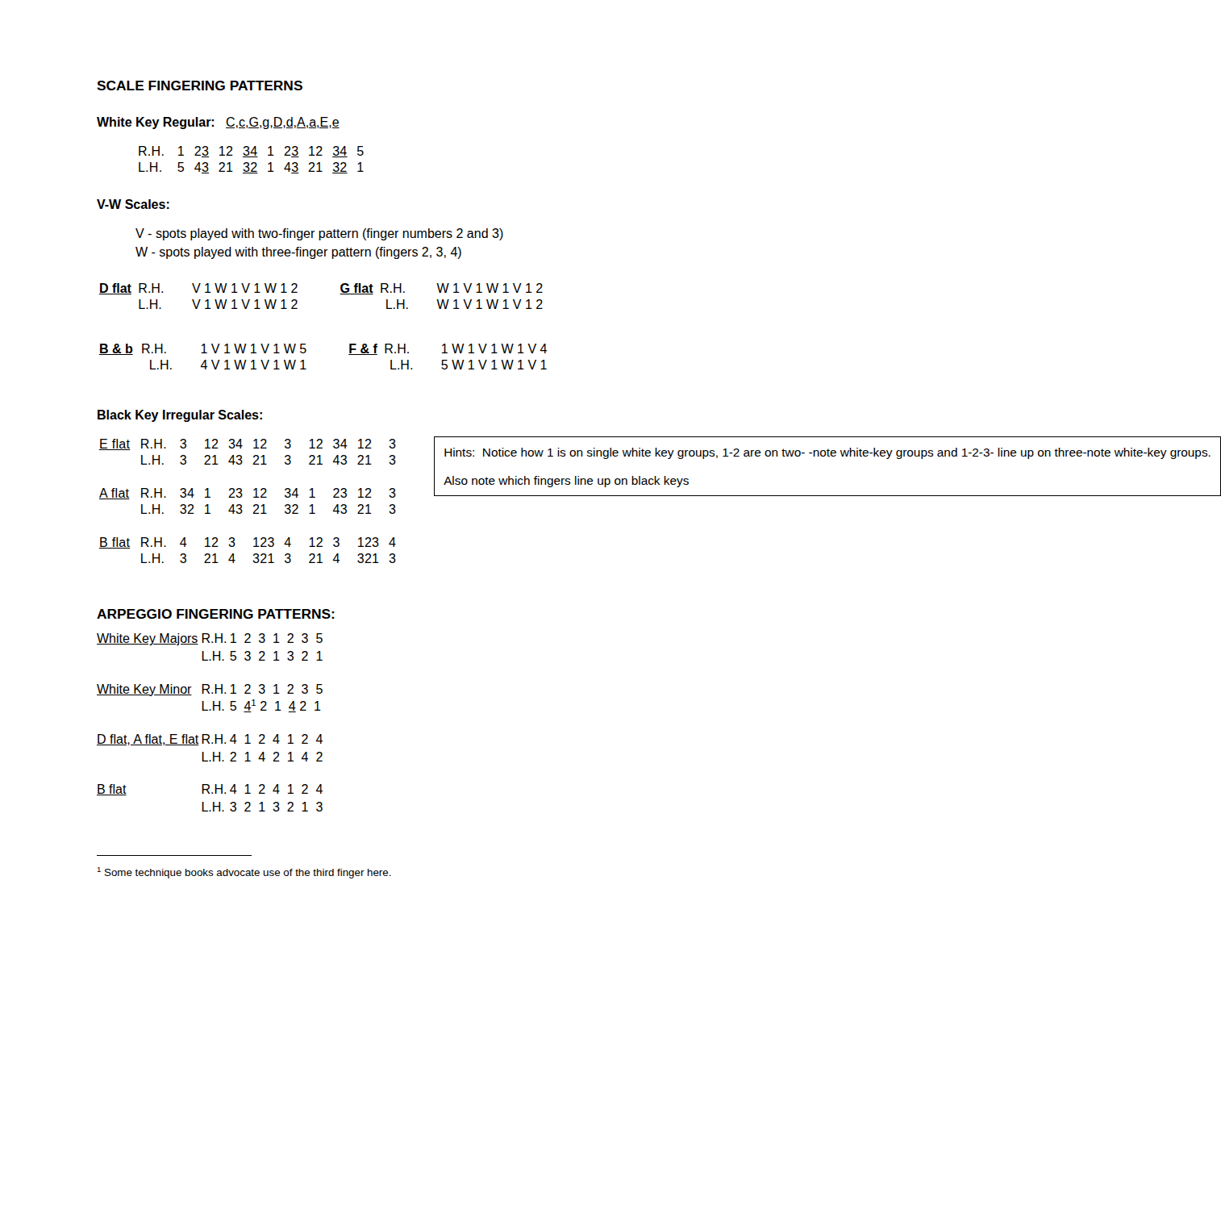SCALE FINGERING PATTERNS
White Key Regular: C,c,G,g,D,d,A,a,E,e
| R.H. | 1 | 2 3 | 12 | 34 | 1 | 2 3 | 12 | 34 | 5 |
| L.H. | 5 | 4 3 | 21 | 32 | 1 | 4 3 | 21 | 32 | 1 |
V-W Scales:
V - spots played with two-finger pattern (finger numbers 2 and 3)
W - spots played with three-finger pattern (fingers 2, 3, 4)
| D flat | R.H. | | V 1 W 1 V 1 W 1 2 | | G flat | R.H. | | W 1 V 1 W 1 V 1 2 |
| | L.H. | | V 1 W 1 V 1 W 1 2 | | | L.H. | | W 1 V 1 W 1 V 1 2 |
| B & b | R.H. | | 1 V 1 W 1 V 1 W 5 | | F & f | R.H. | | 1 W 1 V 1 W 1 V 4 |
| | L.H. | | 4 V 1 W 1 V 1 W 1 | | | L.H. | | 5 W 1 V 1 W 1 V 1 |
Black Key Irregular Scales:
| / E flat / R.H. / 3 / 12 / 34 / 12 / 3 / 12 / 34 / 12 / 3 / / / L.H. / 3 / 21 / 43 / 21 / 3 / 21 / 43 / 21 / 3 / / A flat / R.H. / 34 / 1 / 23 / 12 / 34 / 1 / 23 / 12 / 3 / / / L.H. / 32 / 1 / 43 / 21 / 32 / 1 / 43 / 21 / 3 / / B flat / R.H. / 4 / 12 / 3 / 123 / 4 / 12 / 3 / 123 / 4 / / / L.H. / 3 / 21 / 4 / 321 / 3 / 21 / 4 / 321 / 3 / | Hints: Notice how 1 is on single white key groups, 1-2 are on two- -note white-key groups and 1-2-3- line up on three-note white-key groups. Also note which fingers line up on black keys |
ARPEGGIO FINGERING PATTERNS:
| White Key Majors | R.H. | 1 2 3 1 2 3 5 |
| | L.H. | 5 3 2 1 3 2 1 |
| White Key Minor | R.H. | 1 2 3 1 2 3 5 |
| | L.H. | 5 4 1 2 1 4 2 1 |
| D flat, A flat, E flat | R.H. | 4 1 2 4 1 2 4 |
| | L.H. | 2 1 4 2 1 4 2 |
| B flat | R.H. | 4 1 2 4 1 2 4 |
| | L.H. | 3 2 1 3 2 1 3 |
1 Some technique books advocate use of the third finger here.